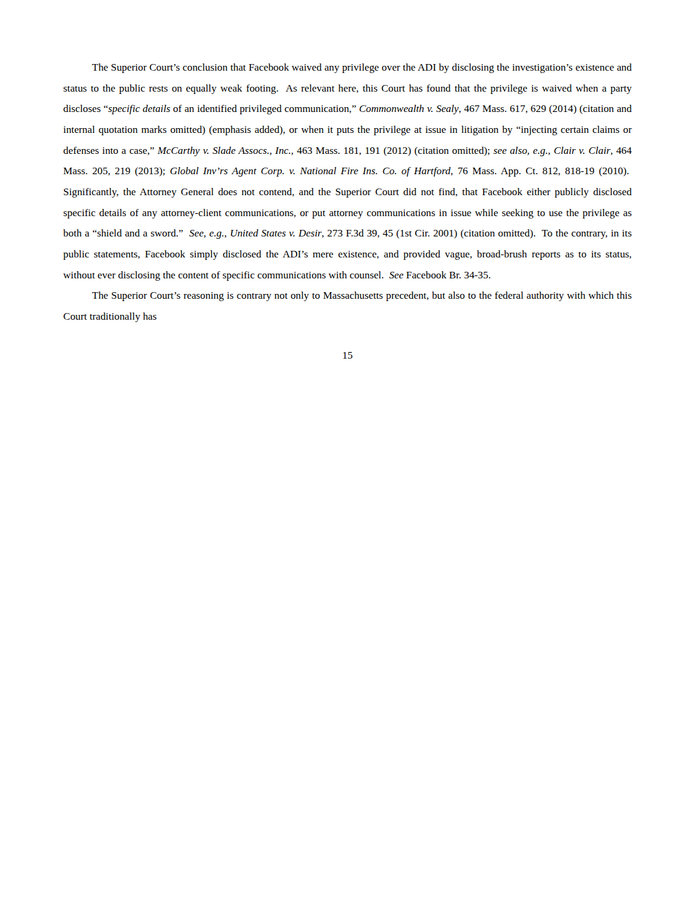The Superior Court’s conclusion that Facebook waived any privilege over the ADI by disclosing the investigation’s existence and status to the public rests on equally weak footing. As relevant here, this Court has found that the privilege is waived when a party discloses “specific details of an identified privileged communication,” Commonwealth v. Sealy, 467 Mass. 617, 629 (2014) (citation and internal quotation marks omitted) (emphasis added), or when it puts the privilege at issue in litigation by “injecting certain claims or defenses into a case,” McCarthy v. Slade Assocs., Inc., 463 Mass. 181, 191 (2012) (citation omitted); see also, e.g., Clair v. Clair, 464 Mass. 205, 219 (2013); Global Inv’rs Agent Corp. v. National Fire Ins. Co. of Hartford, 76 Mass. App. Ct. 812, 818-19 (2010). Significantly, the Attorney General does not contend, and the Superior Court did not find, that Facebook either publicly disclosed specific details of any attorney-client communications, or put attorney communications in issue while seeking to use the privilege as both a “shield and a sword.” See, e.g., United States v. Desir, 273 F.3d 39, 45 (1st Cir. 2001) (citation omitted). To the contrary, in its public statements, Facebook simply disclosed the ADI’s mere existence, and provided vague, broad-brush reports as to its status, without ever disclosing the content of specific communications with counsel. See Facebook Br. 34-35.
The Superior Court’s reasoning is contrary not only to Massachusetts precedent, but also to the federal authority with which this Court traditionally has
15